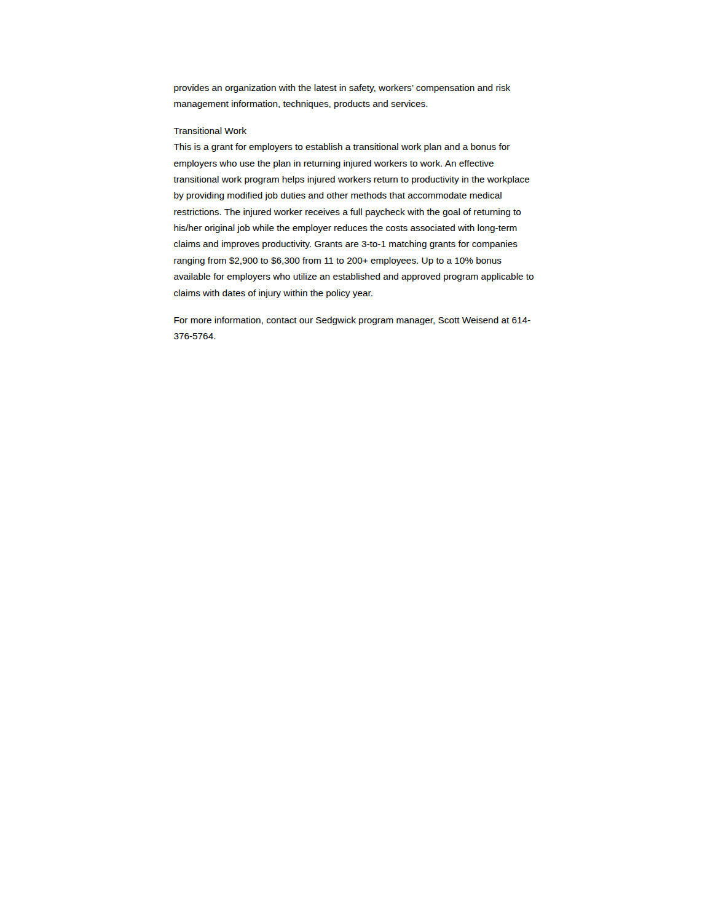provides an organization with the latest in safety, workers’ compensation and risk management information, techniques, products and services.
Transitional Work
This is a grant for employers to establish a transitional work plan and a bonus for employers who use the plan in returning injured workers to work. An effective transitional work program helps injured workers return to productivity in the workplace by providing modified job duties and other methods that accommodate medical restrictions. The injured worker receives a full paycheck with the goal of returning to his/her original job while the employer reduces the costs associated with long-term claims and improves productivity. Grants are 3-to-1 matching grants for companies ranging from $2,900 to $6,300 from 11 to 200+ employees. Up to a 10% bonus available for employers who utilize an established and approved program applicable to claims with dates of injury within the policy year.
For more information, contact our Sedgwick program manager, Scott Weisend at 614-376-5764.